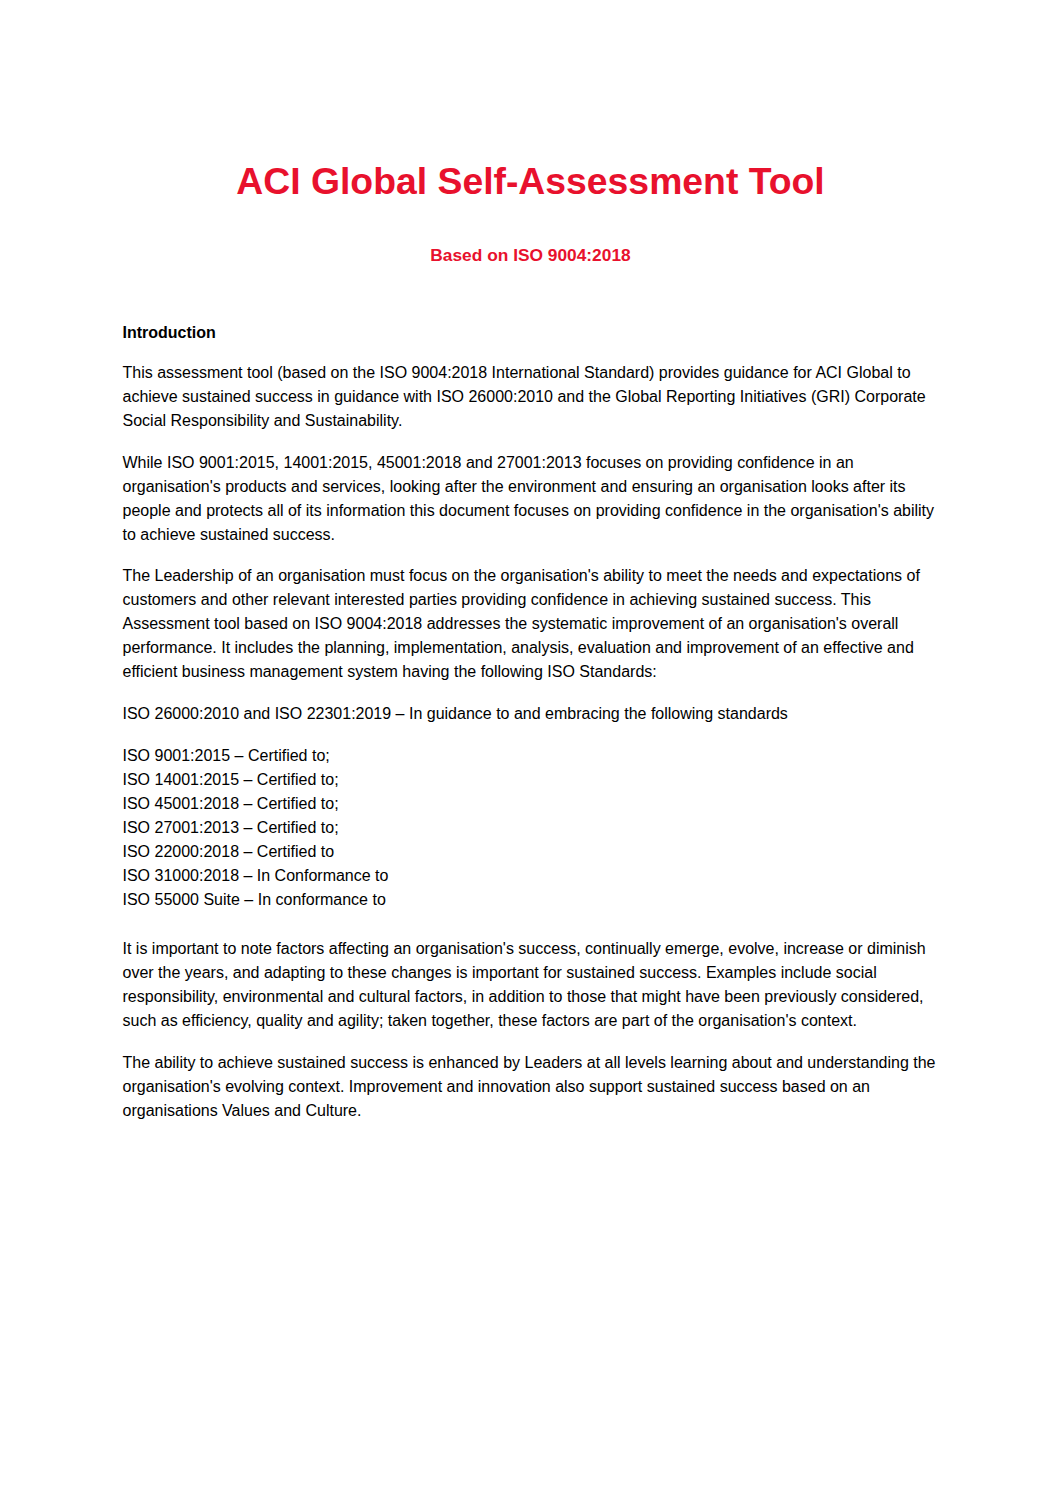ACI Global Self-Assessment Tool
Based on ISO 9004:2018
Introduction
This assessment tool (based on the ISO 9004:2018 International Standard) provides guidance for ACI Global to achieve sustained success in guidance with ISO 26000:2010 and the Global Reporting Initiatives (GRI) Corporate Social Responsibility and Sustainability.
While ISO 9001:2015, 14001:2015, 45001:2018 and 27001:2013 focuses on providing confidence in an organisation's products and services, looking after the environment and ensuring an organisation looks after its people and protects all of its information this document focuses on providing confidence in the organisation's ability to achieve sustained success.
The Leadership of an organisation must focus on the organisation's ability to meet the needs and expectations of customers and other relevant interested parties providing confidence in achieving sustained success. This Assessment tool based on ISO 9004:2018 addresses the systematic improvement of an organisation's overall performance. It includes the planning, implementation, analysis, evaluation and improvement of an effective and efficient business management system having the following ISO Standards:
ISO 26000:2010 and ISO 22301:2019 – In guidance to and embracing the following standards
ISO 9001:2015 – Certified to;
ISO 14001:2015 – Certified to;
ISO 45001:2018 – Certified to;
ISO 27001:2013 – Certified to;
ISO 22000:2018 – Certified to
ISO 31000:2018 – In Conformance to
ISO 55000 Suite – In conformance to
It is important to note factors affecting an organisation's success, continually emerge, evolve, increase or diminish over the years, and adapting to these changes is important for sustained success. Examples include social responsibility, environmental and cultural factors, in addition to those that might have been previously considered, such as efficiency, quality and agility; taken together, these factors are part of the organisation's context.
The ability to achieve sustained success is enhanced by Leaders at all levels learning about and understanding the organisation's evolving context. Improvement and innovation also support sustained success based on an organisations Values and Culture.